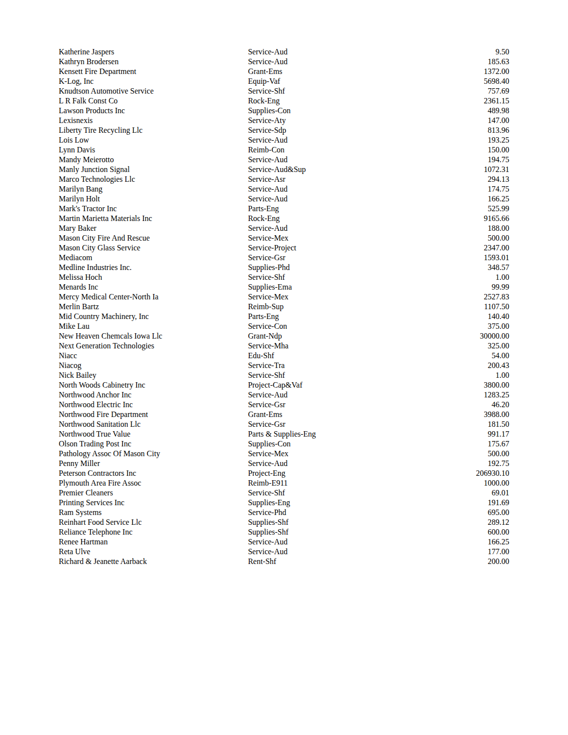| Katherine Jaspers | Service-Aud | 9.50 |
| Kathryn Brodersen | Service-Aud | 185.63 |
| Kensett Fire Department | Grant-Ems | 1372.00 |
| K-Log, Inc | Equip-Vaf | 5698.40 |
| Knudtson Automotive Service | Service-Shf | 757.69 |
| L R Falk Const Co | Rock-Eng | 2361.15 |
| Lawson Products Inc | Supplies-Con | 489.98 |
| Lexisnexis | Service-Aty | 147.00 |
| Liberty Tire Recycling Llc | Service-Sdp | 813.96 |
| Lois Low | Service-Aud | 193.25 |
| Lynn Davis | Reimb-Con | 150.00 |
| Mandy Meierotto | Service-Aud | 194.75 |
| Manly Junction Signal | Service-Aud&Sup | 1072.31 |
| Marco Technologies Llc | Service-Asr | 294.13 |
| Marilyn Bang | Service-Aud | 174.75 |
| Marilyn Holt | Service-Aud | 166.25 |
| Mark's Tractor Inc | Parts-Eng | 525.99 |
| Martin Marietta Materials Inc | Rock-Eng | 9165.66 |
| Mary Baker | Service-Aud | 188.00 |
| Mason City Fire And Rescue | Service-Mex | 500.00 |
| Mason City Glass Service | Service-Project | 2347.00 |
| Mediacom | Service-Gsr | 1593.01 |
| Medline Industries Inc. | Supplies-Phd | 348.57 |
| Melissa Hoch | Service-Shf | 1.00 |
| Menards Inc | Supplies-Ema | 99.99 |
| Mercy Medical Center-North Ia | Service-Mex | 2527.83 |
| Merlin Bartz | Reimb-Sup | 1107.50 |
| Mid Country Machinery, Inc | Parts-Eng | 140.40 |
| Mike Lau | Service-Con | 375.00 |
| New Heaven Chemcals Iowa Llc | Grant-Ndp | 30000.00 |
| Next Generation Technologies | Service-Mha | 325.00 |
| Niacc | Edu-Shf | 54.00 |
| Niacog | Service-Tra | 200.43 |
| Nick Bailey | Service-Shf | 1.00 |
| North Woods Cabinetry Inc | Project-Cap&Vaf | 3800.00 |
| Northwood Anchor Inc | Service-Aud | 1283.25 |
| Northwood Electric Inc | Service-Gsr | 46.20 |
| Northwood Fire Department | Grant-Ems | 3988.00 |
| Northwood Sanitation Llc | Service-Gsr | 181.50 |
| Northwood True Value | Parts & Supplies-Eng | 991.17 |
| Olson Trading Post Inc | Supplies-Con | 175.67 |
| Pathology Assoc Of Mason City | Service-Mex | 500.00 |
| Penny Miller | Service-Aud | 192.75 |
| Peterson Contractors Inc | Project-Eng | 206930.10 |
| Plymouth Area Fire Assoc | Reimb-E911 | 1000.00 |
| Premier Cleaners | Service-Shf | 69.01 |
| Printing Services Inc | Supplies-Eng | 191.69 |
| Ram Systems | Service-Phd | 695.00 |
| Reinhart Food Service Llc | Supplies-Shf | 289.12 |
| Reliance Telephone Inc | Supplies-Shf | 600.00 |
| Renee Hartman | Service-Aud | 166.25 |
| Reta Ulve | Service-Aud | 177.00 |
| Richard & Jeanette Aarback | Rent-Shf | 200.00 |